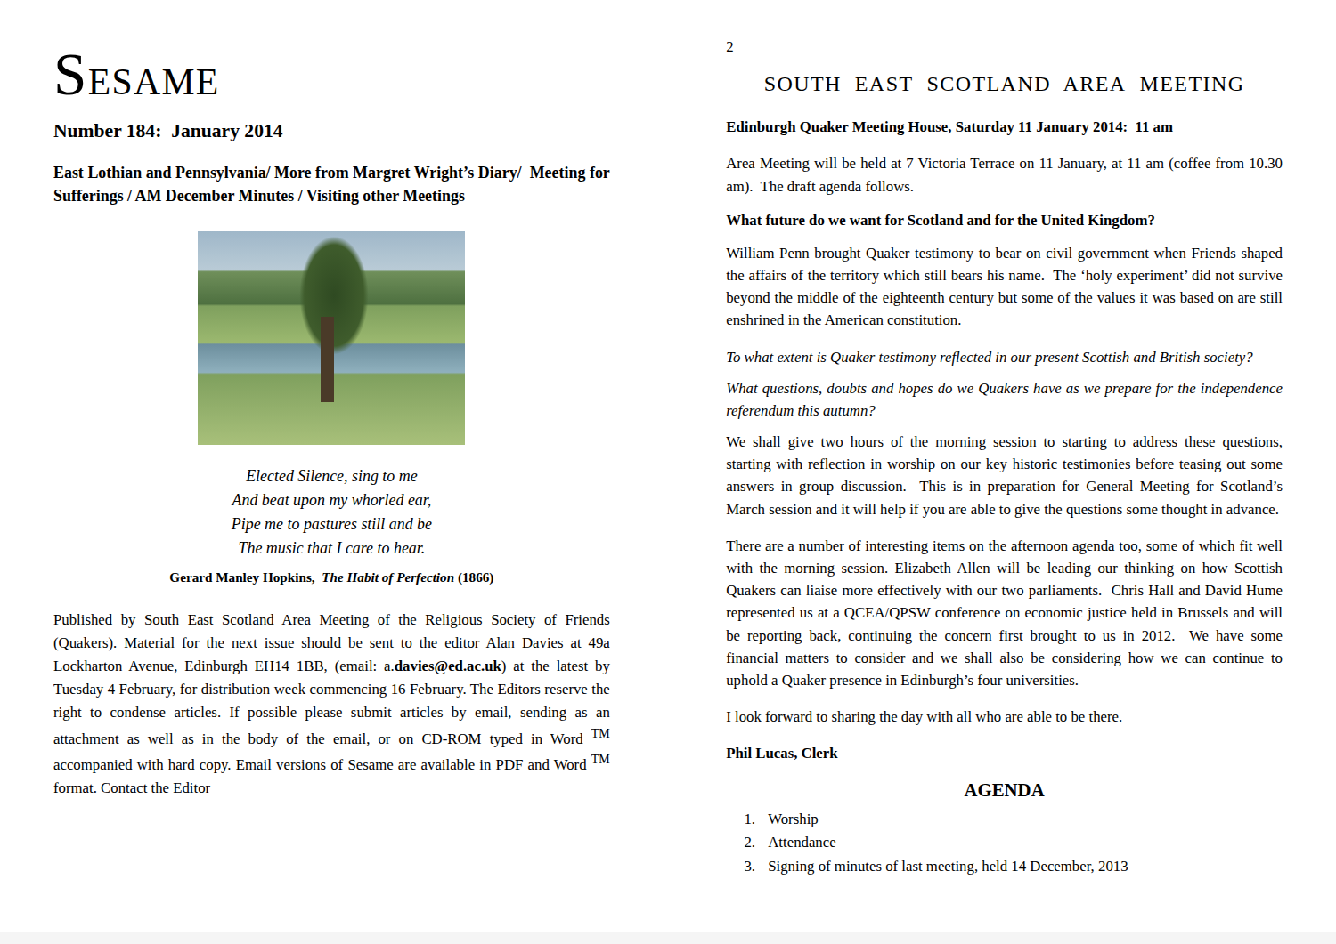SESAME
Number 184: January 2014
East Lothian and Pennsylvania/ More from Margret Wright’s Diary/ Meeting for Sufferings / AM December Minutes / Visiting other Meetings
Elected Silence, sing to me
And beat upon my whorled ear,
Pipe me to pastures still and be
The music that I care to hear.
Gerard Manley Hopkins, The Habit of Perfection (1866)
Published by South East Scotland Area Meeting of the Religious Society of Friends (Quakers). Material for the next issue should be sent to the editor Alan Davies at 49a Lockharton Avenue, Edinburgh EH14 1BB, (email: a.davies@ed.ac.uk) at the latest by Tuesday 4 February, for distribution week commencing 16 February. The Editors reserve the right to condense articles. If possible please submit articles by email, sending as an attachment as well as in the body of the email, or on CD-ROM typed in Word TM accompanied with hard copy. Email versions of Sesame are available in PDF and Word TM format. Contact the Editor
2
SOUTH EAST SCOTLAND AREA MEETING
Edinburgh Quaker Meeting House, Saturday 11 January 2014: 11 am
Area Meeting will be held at 7 Victoria Terrace on 11 January, at 11 am (coffee from 10.30 am). The draft agenda follows.
What future do we want for Scotland and for the United Kingdom?
William Penn brought Quaker testimony to bear on civil government when Friends shaped the affairs of the territory which still bears his name. The ‘holy experiment’ did not survive beyond the middle of the eighteenth century but some of the values it was based on are still enshrined in the American constitution.
To what extent is Quaker testimony reflected in our present Scottish and British society?
What questions, doubts and hopes do we Quakers have as we prepare for the independence referendum this autumn?
We shall give two hours of the morning session to starting to address these questions, starting with reflection in worship on our key historic testimonies before teasing out some answers in group discussion. This is in preparation for General Meeting for Scotland’s March session and it will help if you are able to give the questions some thought in advance.
There are a number of interesting items on the afternoon agenda too, some of which fit well with the morning session. Elizabeth Allen will be leading our thinking on how Scottish Quakers can liaise more effectively with our two parliaments. Chris Hall and David Hume represented us at a QCEA/QPSW conference on economic justice held in Brussels and will be reporting back, continuing the concern first brought to us in 2012. We have some financial matters to consider and we shall also be considering how we can continue to uphold a Quaker presence in Edinburgh’s four universities.
I look forward to sharing the day with all who are able to be there.
Phil Lucas, Clerk
AGENDA
Worship
Attendance
Signing of minutes of last meeting, held 14 December, 2013